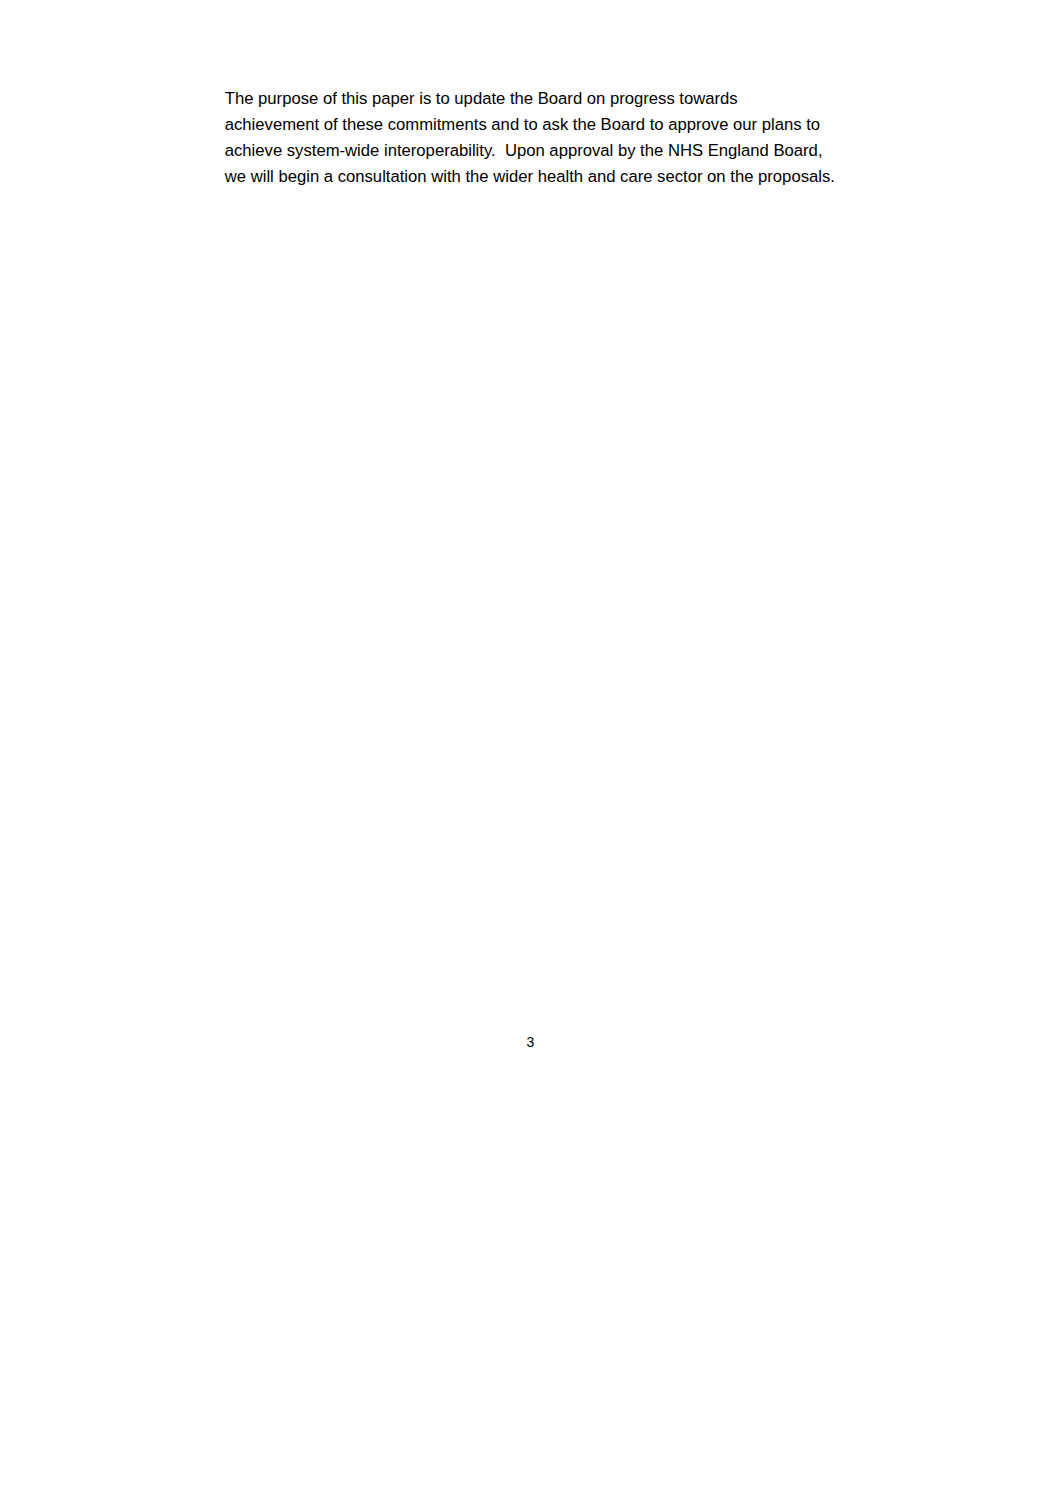The purpose of this paper is to update the Board on progress towards achievement of these commitments and to ask the Board to approve our plans to achieve system-wide interoperability. Upon approval by the NHS England Board, we will begin a consultation with the wider health and care sector on the proposals.
3